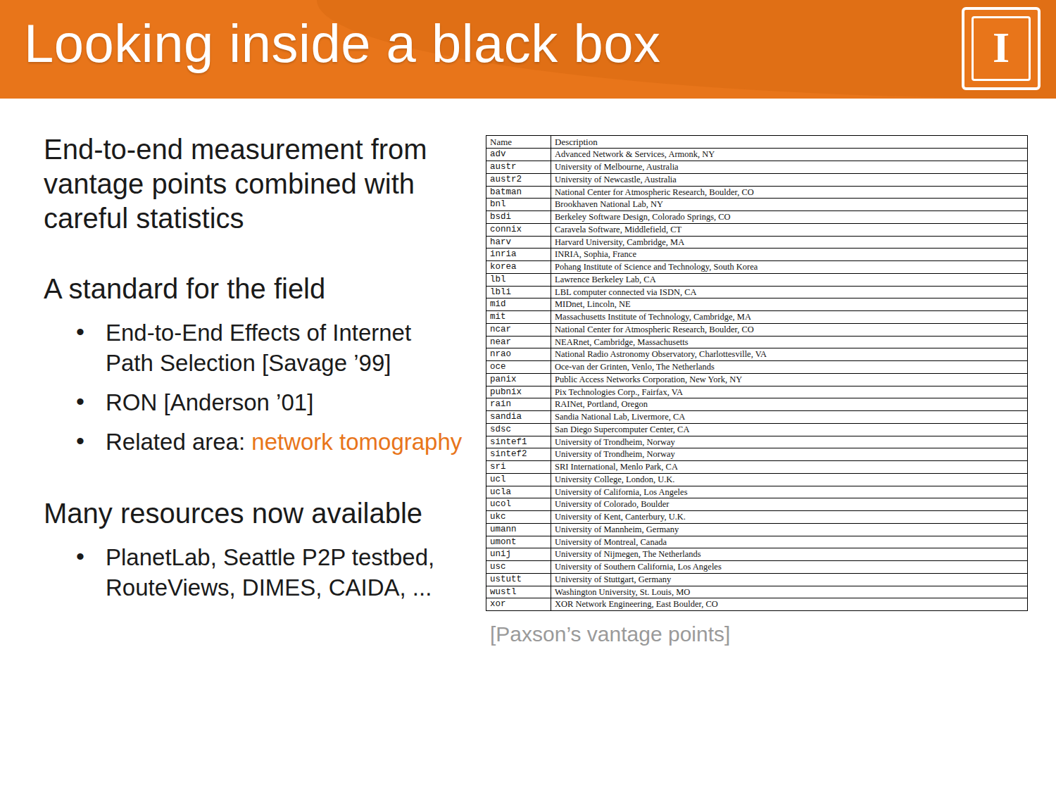Looking inside a black box
I
End-to-end measurement from vantage points combined with careful statistics
A standard for the field
End-to-End Effects of Internet Path Selection [Savage ’99]
RON [Anderson ’01]
Related area: network tomography
Many resources now available
PlanetLab, Seattle P2P testbed, RouteViews, DIMES, CAIDA, ...
| Name | Description |
| --- | --- |
| adv | Advanced Network & Services, Armonk, NY |
| austr | University of Melbourne, Australia |
| austr2 | University of Newcastle, Australia |
| batman | National Center for Atmospheric Research, Boulder, CO |
| bnl | Brookhaven National Lab, NY |
| bsdi | Berkeley Software Design, Colorado Springs, CO |
| connix | Caravela Software, Middlefield, CT |
| harv | Harvard University, Cambridge, MA |
| inria | INRIA, Sophia, France |
| korea | Pohang Institute of Science and Technology, South Korea |
| lbl | Lawrence Berkeley Lab, CA |
| lbli | LBL computer connected via ISDN, CA |
| mid | MIDnet, Lincoln, NE |
| mit | Massachusetts Institute of Technology, Cambridge, MA |
| ncar | National Center for Atmospheric Research, Boulder, CO |
| near | NEARnet, Cambridge, Massachusetts |
| nrao | National Radio Astronomy Observatory, Charlottesville, VA |
| oce | Oce-van der Grinten, Venlo, The Netherlands |
| panix | Public Access Networks Corporation, New York, NY |
| pubnix | Pix Technologies Corp., Fairfax, VA |
| rain | RAINet, Portland, Oregon |
| sandia | Sandia National Lab, Livermore, CA |
| sdsc | San Diego Supercomputer Center, CA |
| sintef1 | University of Trondheim, Norway |
| sintef2 | University of Trondheim, Norway |
| sri | SRI International, Menlo Park, CA |
| ucl | University College, London, U.K. |
| ucla | University of California, Los Angeles |
| ucol | University of Colorado, Boulder |
| ukc | University of Kent, Canterbury, U.K. |
| umann | University of Mannheim, Germany |
| umont | University of Montreal, Canada |
| unij | University of Nijmegen, The Netherlands |
| usc | University of Southern California, Los Angeles |
| ustutt | University of Stuttgart, Germany |
| wustl | Washington University, St. Louis, MO |
| xor | XOR Network Engineering, East Boulder, CO |
[Paxson’s vantage points]